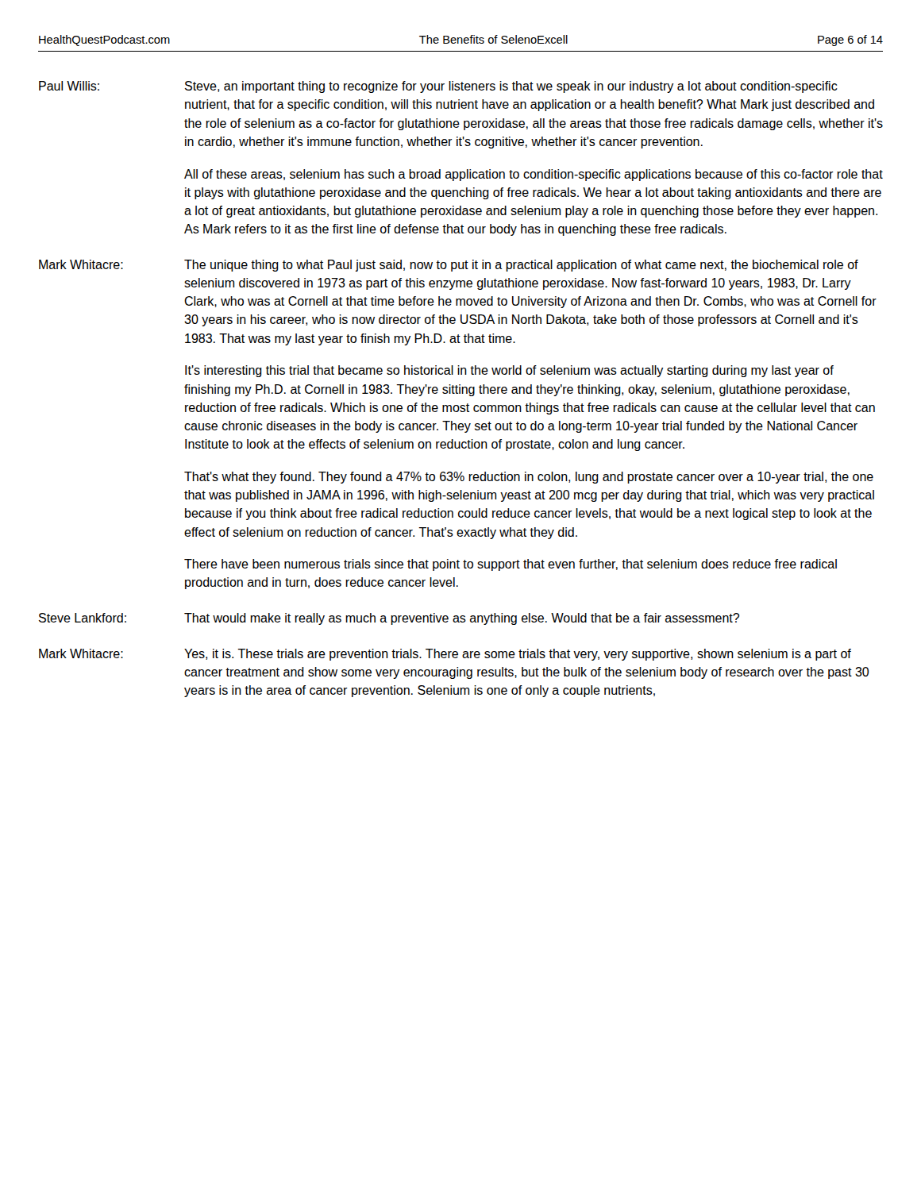HealthQuestPodcast.com The Benefits of SelenoExcell Page 6 of 14
Paul Willis:
Steve, an important thing to recognize for your listeners is that we speak in our industry a lot about condition-specific nutrient, that for a specific condition, will this nutrient have an application or a health benefit? What Mark just described and the role of selenium as a co-factor for glutathione peroxidase, all the areas that those free radicals damage cells, whether it's in cardio, whether it's immune function, whether it's cognitive, whether it's cancer prevention.
All of these areas, selenium has such a broad application to condition-specific applications because of this co-factor role that it plays with glutathione peroxidase and the quenching of free radicals. We hear a lot about taking antioxidants and there are a lot of great antioxidants, but glutathione peroxidase and selenium play a role in quenching those before they ever happen. As Mark refers to it as the first line of defense that our body has in quenching these free radicals.
Mark Whitacre:
The unique thing to what Paul just said, now to put it in a practical application of what came next, the biochemical role of selenium discovered in 1973 as part of this enzyme glutathione peroxidase. Now fast-forward 10 years, 1983, Dr. Larry Clark, who was at Cornell at that time before he moved to University of Arizona and then Dr. Combs, who was at Cornell for 30 years in his career, who is now director of the USDA in North Dakota, take both of those professors at Cornell and it's 1983. That was my last year to finish my Ph.D. at that time.
It's interesting this trial that became so historical in the world of selenium was actually starting during my last year of finishing my Ph.D. at Cornell in 1983. They're sitting there and they're thinking, okay, selenium, glutathione peroxidase, reduction of free radicals. Which is one of the most common things that free radicals can cause at the cellular level that can cause chronic diseases in the body is cancer. They set out to do a long-term 10-year trial funded by the National Cancer Institute to look at the effects of selenium on reduction of prostate, colon and lung cancer.
That's what they found. They found a 47% to 63% reduction in colon, lung and prostate cancer over a 10-year trial, the one that was published in JAMA in 1996, with high-selenium yeast at 200 mcg per day during that trial, which was very practical because if you think about free radical reduction could reduce cancer levels, that would be a next logical step to look at the effect of selenium on reduction of cancer. That's exactly what they did.
There have been numerous trials since that point to support that even further, that selenium does reduce free radical production and in turn, does reduce cancer level.
Steve Lankford:
That would make it really as much a preventive as anything else. Would that be a fair assessment?
Mark Whitacre:
Yes, it is. These trials are prevention trials. There are some trials that very, very supportive, shown selenium is a part of cancer treatment and show some very encouraging results, but the bulk of the selenium body of research over the past 30 years is in the area of cancer prevention. Selenium is one of only a couple nutrients,